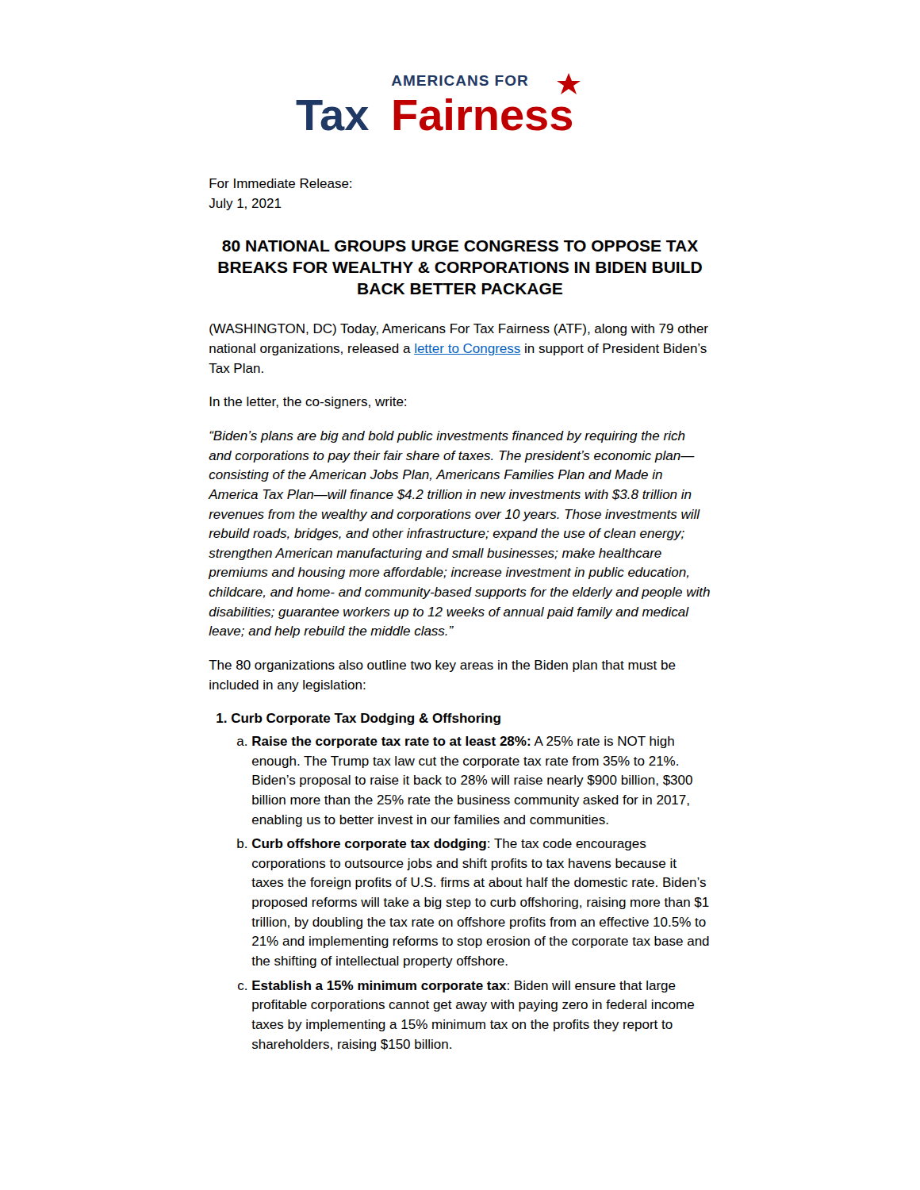AMERICANS FOR Tax Fairness
For Immediate Release:
July 1, 2021
80 NATIONAL GROUPS URGE CONGRESS TO OPPOSE TAX BREAKS FOR WEALTHY & CORPORATIONS IN BIDEN BUILD BACK BETTER PACKAGE
(WASHINGTON, DC) Today, Americans For Tax Fairness (ATF), along with 79 other national organizations, released a letter to Congress in support of President Biden’s Tax Plan.
In the letter, the co-signers, write:
“Biden’s plans are big and bold public investments financed by requiring the rich and corporations to pay their fair share of taxes. The president’s economic plan—consisting of the American Jobs Plan, Americans Families Plan and Made in America Tax Plan—will finance $4.2 trillion in new investments with $3.8 trillion in revenues from the wealthy and corporations over 10 years. Those investments will rebuild roads, bridges, and other infrastructure; expand the use of clean energy; strengthen American manufacturing and small businesses; make healthcare premiums and housing more affordable; increase investment in public education, childcare, and home- and community-based supports for the elderly and people with disabilities; guarantee workers up to 12 weeks of annual paid family and medical leave; and help rebuild the middle class.”
The 80 organizations also outline two key areas in the Biden plan that must be included in any legislation:
Curb Corporate Tax Dodging & Offshoring
Raise the corporate tax rate to at least 28%: A 25% rate is NOT high enough. The Trump tax law cut the corporate tax rate from 35% to 21%. Biden’s proposal to raise it back to 28% will raise nearly $900 billion, $300 billion more than the 25% rate the business community asked for in 2017, enabling us to better invest in our families and communities.
Curb offshore corporate tax dodging: The tax code encourages corporations to outsource jobs and shift profits to tax havens because it taxes the foreign profits of U.S. firms at about half the domestic rate. Biden’s proposed reforms will take a big step to curb offshoring, raising more than $1 trillion, by doubling the tax rate on offshore profits from an effective 10.5% to 21% and implementing reforms to stop erosion of the corporate tax base and the shifting of intellectual property offshore.
Establish a 15% minimum corporate tax: Biden will ensure that large profitable corporations cannot get away with paying zero in federal income taxes by implementing a 15% minimum tax on the profits they report to shareholders, raising $150 billion.